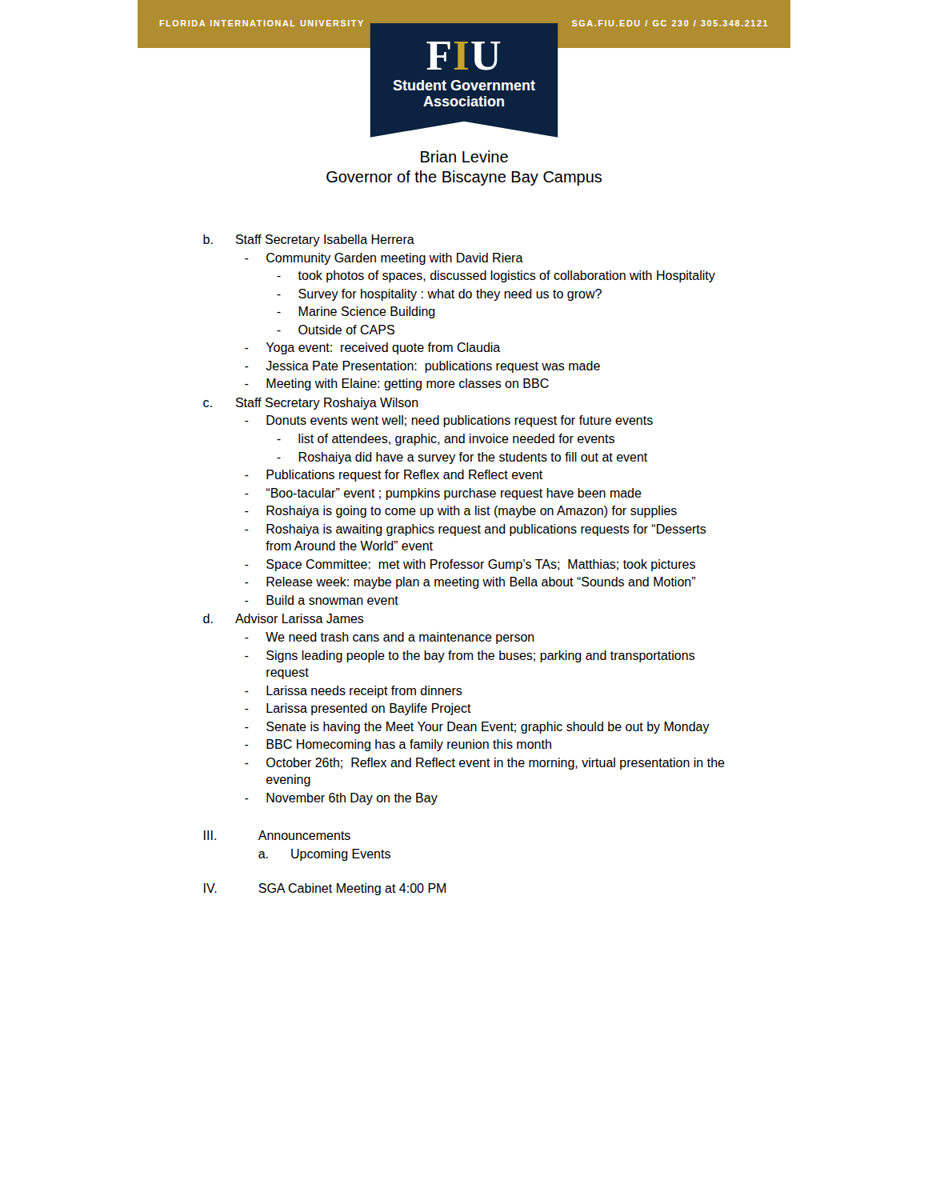FLORIDA INTERNATIONAL UNIVERSITY SGA.FIU.EDU / GC 230 / 305.348.2121
FIU
Student Government
Association
Brian Levine Governor of the Biscayne Bay Campus
b. Staff Secretary Isabella Herrera
Community Garden meeting with David Riera
took photos of spaces, discussed logistics of collaboration with Hospitality
Survey for hospitality : what do they need us to grow?
Marine Science Building
Outside of CAPS
Yoga event: received quote from Claudia
Jessica Pate Presentation: publications request was made
Meeting with Elaine: getting more classes on BBC
c. Staff Secretary Roshaiya Wilson
Donuts events went well; need publications request for future events
list of attendees, graphic, and invoice needed for events
Roshaiya did have a survey for the students to fill out at event
Publications request for Reflex and Reflect event
“Boo-tacular” event ; pumpkins purchase request have been made
Roshaiya is going to come up with a list (maybe on Amazon) for supplies
Roshaiya is awaiting graphics request and publications requests for “Desserts from Around the World” event
Space Committee: met with Professor Gump’s TAs; Matthias; took pictures
Release week: maybe plan a meeting with Bella about “Sounds and Motion”
Build a snowman event
d. Advisor Larissa James
We need trash cans and a maintenance person
Signs leading people to the bay from the buses; parking and transportations request
Larissa needs receipt from dinners
Larissa presented on Baylife Project
Senate is having the Meet Your Dean Event; graphic should be out by Monday
BBC Homecoming has a family reunion this month
October 26th; Reflex and Reflect event in the morning, virtual presentation in the evening
November 6th Day on the Bay
III. Announcements
a. Upcoming Events
IV. SGA Cabinet Meeting at 4:00 PM